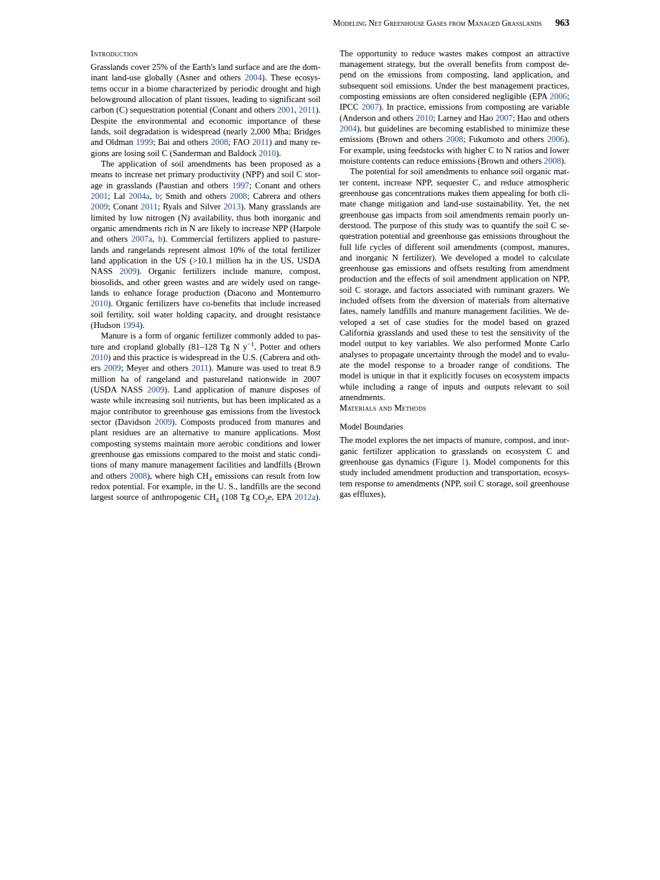Modeling Net Greenhouse Gases from Managed Grasslands 963
Introduction
Grasslands cover 25% of the Earth's land surface and are the dominant land-use globally (Asner and others 2004). These ecosystems occur in a biome characterized by periodic drought and high belowground allocation of plant tissues, leading to significant soil carbon (C) sequestration potential (Conant and others 2001, 2011). Despite the environmental and economic importance of these lands, soil degradation is widespread (nearly 2,000 Mha; Bridges and Oldman 1999; Bai and others 2008; FAO 2011) and many regions are losing soil C (Sanderman and Baldock 2010).
The application of soil amendments has been proposed as a means to increase net primary productivity (NPP) and soil C storage in grasslands (Paustian and others 1997; Conant and others 2001; Lal 2004a, b; Smith and others 2008; Cabrera and others 2009; Conant 2011; Ryals and Silver 2013). Many grasslands are limited by low nitrogen (N) availability, thus both inorganic and organic amendments rich in N are likely to increase NPP (Harpole and others 2007a, b). Commercial fertilizers applied to pasturelands and rangelands represent almost 10% of the total fertilizer land application in the US (>10.1 million ha in the US, USDA NASS 2009). Organic fertilizers include manure, compost, biosolids, and other green wastes and are widely used on rangelands to enhance forage production (Diacono and Montemurro 2010). Organic fertilizers have co-benefits that include increased soil fertility, soil water holding capacity, and drought resistance (Hudson 1994).
Manure is a form of organic fertilizer commonly added to pasture and cropland globally (81–128 Tg N y−1, Potter and others 2010) and this practice is widespread in the U.S. (Cabrera and others 2009; Meyer and others 2011). Manure was used to treat 8.9 million ha of rangeland and pastureland nationwide in 2007 (USDA NASS 2009). Land application of manure disposes of waste while increasing soil nutrients, but has been implicated as a major contributor to greenhouse gas emissions from the livestock sector (Davidson 2009). Composts produced from manures and plant residues are an alternative to manure applications. Most composting systems maintain more aerobic conditions and lower greenhouse gas emissions compared to the moist and static conditions of many manure management facilities and landfills (Brown and others 2008), where high CH4 emissions can result from low redox potential. For example, in the U. S., landfills are the second largest source of anthropogenic CH4 (108 Tg CO2e, EPA 2012a). The opportunity to reduce wastes makes compost an attractive management strategy, but the overall benefits from compost depend on the emissions from composting, land application, and subsequent soil emissions. Under the best management practices, composting emissions are often considered negligible (EPA 2006; IPCC 2007). In practice, emissions from composting are variable (Anderson and others 2010; Larney and Hao 2007; Hao and others 2004), but guidelines are becoming established to minimize these emissions (Brown and others 2008; Fukumoto and others 2006). For example, using feedstocks with higher C to N ratios and lower moisture contents can reduce emissions (Brown and others 2008).
The potential for soil amendments to enhance soil organic matter content, increase NPP, sequester C, and reduce atmospheric greenhouse gas concentrations makes them appealing for both climate change mitigation and land-use sustainability. Yet, the net greenhouse gas impacts from soil amendments remain poorly understood. The purpose of this study was to quantify the soil C sequestration potential and greenhouse gas emissions throughout the full life cycles of different soil amendments (compost, manures, and inorganic N fertilizer). We developed a model to calculate greenhouse gas emissions and offsets resulting from amendment production and the effects of soil amendment application on NPP, soil C storage, and factors associated with ruminant grazers. We included offsets from the diversion of materials from alternative fates, namely landfills and manure management facilities. We developed a set of case studies for the model based on grazed California grasslands and used these to test the sensitivity of the model output to key variables. We also performed Monte Carlo analyses to propagate uncertainty through the model and to evaluate the model response to a broader range of conditions. The model is unique in that it explicitly focuses on ecosystem impacts while including a range of inputs and outputs relevant to soil amendments.
Materials and Methods
Model Boundaries
The model explores the net impacts of manure, compost, and inorganic fertilizer application to grasslands on ecosystem C and greenhouse gas dynamics (Figure 1). Model components for this study included amendment production and transportation, ecosystem response to amendments (NPP, soil C storage, soil greenhouse gas effluxes),